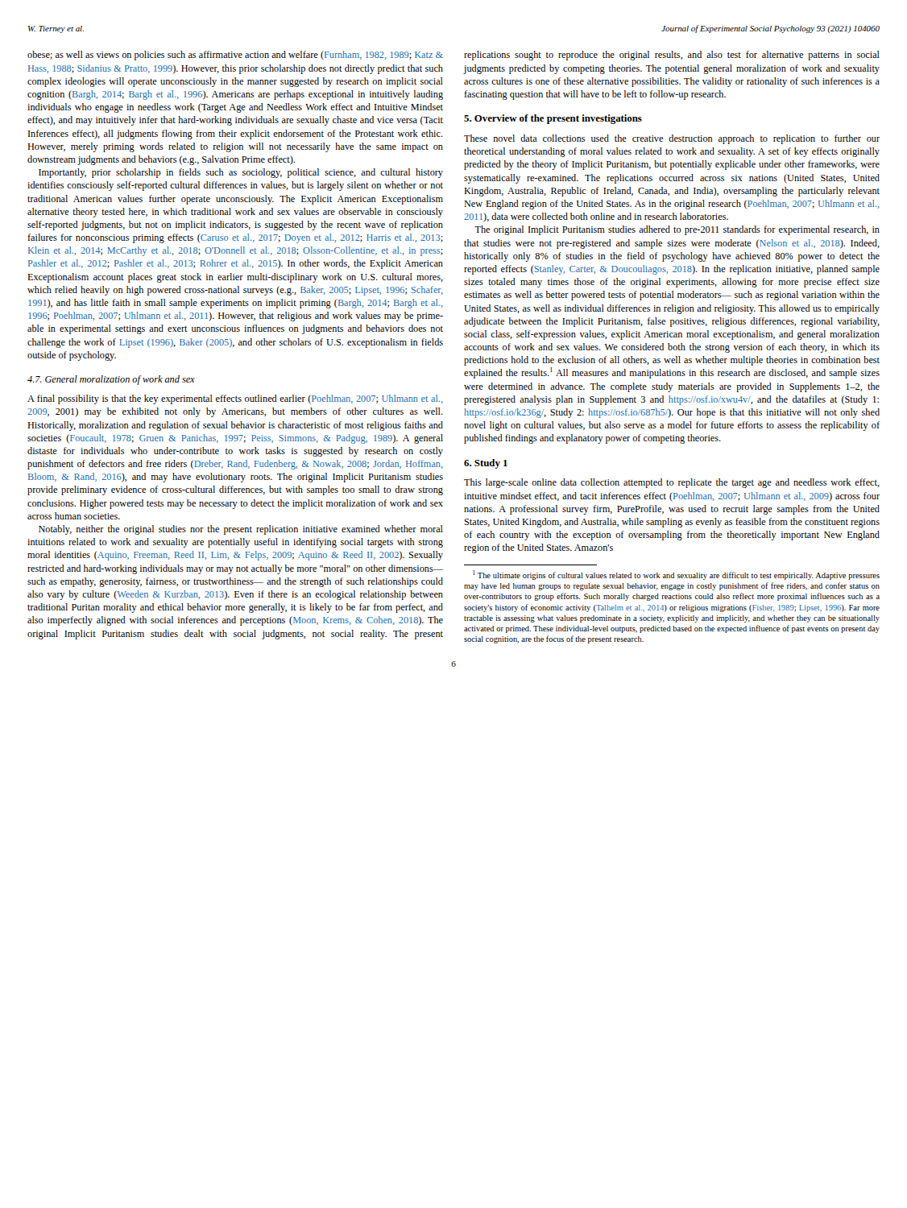W. Tierney et al.
Journal of Experimental Social Psychology 93 (2021) 104060
obese; as well as views on policies such as affirmative action and welfare (Furnham, 1982, 1989; Katz & Hass, 1988; Sidanius & Pratto, 1999). However, this prior scholarship does not directly predict that such complex ideologies will operate unconsciously in the manner suggested by research on implicit social cognition (Bargh, 2014; Bargh et al., 1996). Americans are perhaps exceptional in intuitively lauding individuals who engage in needless work (Target Age and Needless Work effect and Intuitive Mindset effect), and may intuitively infer that hard-working individuals are sexually chaste and vice versa (Tacit Inferences effect), all judgments flowing from their explicit endorsement of the Protestant work ethic. However, merely priming words related to religion will not necessarily have the same impact on downstream judgments and behaviors (e.g., Salvation Prime effect).
Importantly, prior scholarship in fields such as sociology, political science, and cultural history identifies consciously self-reported cultural differences in values, but is largely silent on whether or not traditional American values further operate unconsciously. The Explicit American Exceptionalism alternative theory tested here, in which traditional work and sex values are observable in consciously self-reported judgments, but not on implicit indicators, is suggested by the recent wave of replication failures for nonconscious priming effects (Caruso et al., 2017; Doyen et al., 2012; Harris et al., 2013; Klein et al., 2014; McCarthy et al., 2018; O'Donnell et al., 2018; Olsson-Collentine, et al., in press; Pashler et al., 2012; Pashler et al., 2013; Rohrer et al., 2015). In other words, the Explicit American Exceptionalism account places great stock in earlier multi-disciplinary work on U.S. cultural mores, which relied heavily on high powered cross-national surveys (e.g., Baker, 2005; Lipset, 1996; Schafer, 1991), and has little faith in small sample experiments on implicit priming (Bargh, 2014; Bargh et al., 1996; Poehlman, 2007; Uhlmann et al., 2011). However, that religious and work values may be prime-able in experimental settings and exert unconscious influences on judgments and behaviors does not challenge the work of Lipset (1996), Baker (2005), and other scholars of U.S. exceptionalism in fields outside of psychology.
4.7. General moralization of work and sex
A final possibility is that the key experimental effects outlined earlier (Poehlman, 2007; Uhlmann et al., 2009, 2001) may be exhibited not only by Americans, but members of other cultures as well. Historically, moralization and regulation of sexual behavior is characteristic of most religious faiths and societies (Foucault, 1978; Gruen & Panichas, 1997; Peiss, Simmons, & Padgug, 1989). A general distaste for individuals who under-contribute to work tasks is suggested by research on costly punishment of defectors and free riders (Dreber, Rand, Fudenberg, & Nowak, 2008; Jordan, Hoffman, Bloom, & Rand, 2016), and may have evolutionary roots. The original Implicit Puritanism studies provide preliminary evidence of cross-cultural differences, but with samples too small to draw strong conclusions. Higher powered tests may be necessary to detect the implicit moralization of work and sex across human societies.
Notably, neither the original studies nor the present replication initiative examined whether moral intuitions related to work and sexuality are potentially useful in identifying social targets with strong moral identities (Aquino, Freeman, Reed II, Lim, & Felps, 2009; Aquino & Reed II, 2002). Sexually restricted and hard-working individuals may or may not actually be more "moral" on other dimensions— such as empathy, generosity, fairness, or trustworthiness— and the strength of such relationships could also vary by culture (Weeden & Kurzban, 2013). Even if there is an ecological relationship between traditional Puritan morality and ethical behavior more generally, it is likely to be far from perfect, and also imperfectly aligned with social inferences and perceptions (Moon, Krems, & Cohen, 2018). The original Implicit Puritanism studies dealt with social judgments, not social reality. The present replications sought to reproduce the original results, and also test for alternative patterns in social judgments predicted by competing theories. The potential general moralization of work and sexuality across cultures is one of these alternative possibilities. The validity or rationality of such inferences is a fascinating question that will have to be left to follow-up research.
5. Overview of the present investigations
These novel data collections used the creative destruction approach to replication to further our theoretical understanding of moral values related to work and sexuality. A set of key effects originally predicted by the theory of Implicit Puritanism, but potentially explicable under other frameworks, were systematically re-examined. The replications occurred across six nations (United States, United Kingdom, Australia, Republic of Ireland, Canada, and India), oversampling the particularly relevant New England region of the United States. As in the original research (Poehlman, 2007; Uhlmann et al., 2011), data were collected both online and in research laboratories.
The original Implicit Puritanism studies adhered to pre-2011 standards for experimental research, in that studies were not pre-registered and sample sizes were moderate (Nelson et al., 2018). Indeed, historically only 8% of studies in the field of psychology have achieved 80% power to detect the reported effects (Stanley, Carter, & Doucouliagos, 2018). In the replication initiative, planned sample sizes totaled many times those of the original experiments, allowing for more precise effect size estimates as well as better powered tests of potential moderators— such as regional variation within the United States, as well as individual differences in religion and religiosity. This allowed us to empirically adjudicate between the Implicit Puritanism, false positives, religious differences, regional variability, social class, self-expression values, explicit American moral exceptionalism, and general moralization accounts of work and sex values. We considered both the strong version of each theory, in which its predictions hold to the exclusion of all others, as well as whether multiple theories in combination best explained the results.1 All measures and manipulations in this research are disclosed, and sample sizes were determined in advance. The complete study materials are provided in Supplements 1–2, the preregistered analysis plan in Supplement 3 and https://osf.io/xwu4v/, and the datafiles at (Study 1: https://osf.io/k236g/, Study 2: https://osf.io/687h5/). Our hope is that this initiative will not only shed novel light on cultural values, but also serve as a model for future efforts to assess the replicability of published findings and explanatory power of competing theories.
6. Study 1
This large-scale online data collection attempted to replicate the target age and needless work effect, intuitive mindset effect, and tacit inferences effect (Poehlman, 2007; Uhlmann et al., 2009) across four nations. A professional survey firm, PureProfile, was used to recruit large samples from the United States, United Kingdom, and Australia, while sampling as evenly as feasible from the constituent regions of each country with the exception of oversampling from the theoretically important New England region of the United States. Amazon's
1 The ultimate origins of cultural values related to work and sexuality are difficult to test empirically. Adaptive pressures may have led human groups to regulate sexual behavior, engage in costly punishment of free riders, and confer status on over-contributors to group efforts. Such morally charged reactions could also reflect more proximal influences such as a society's history of economic activity (Talhelm et al., 2014) or religious migrations (Fisher, 1989; Lipset, 1996). Far more tractable is assessing what values predominate in a society, explicitly and implicitly, and whether they can be situationally activated or primed. These individual-level outputs, predicted based on the expected influence of past events on present day social cognition, are the focus of the present research.
6